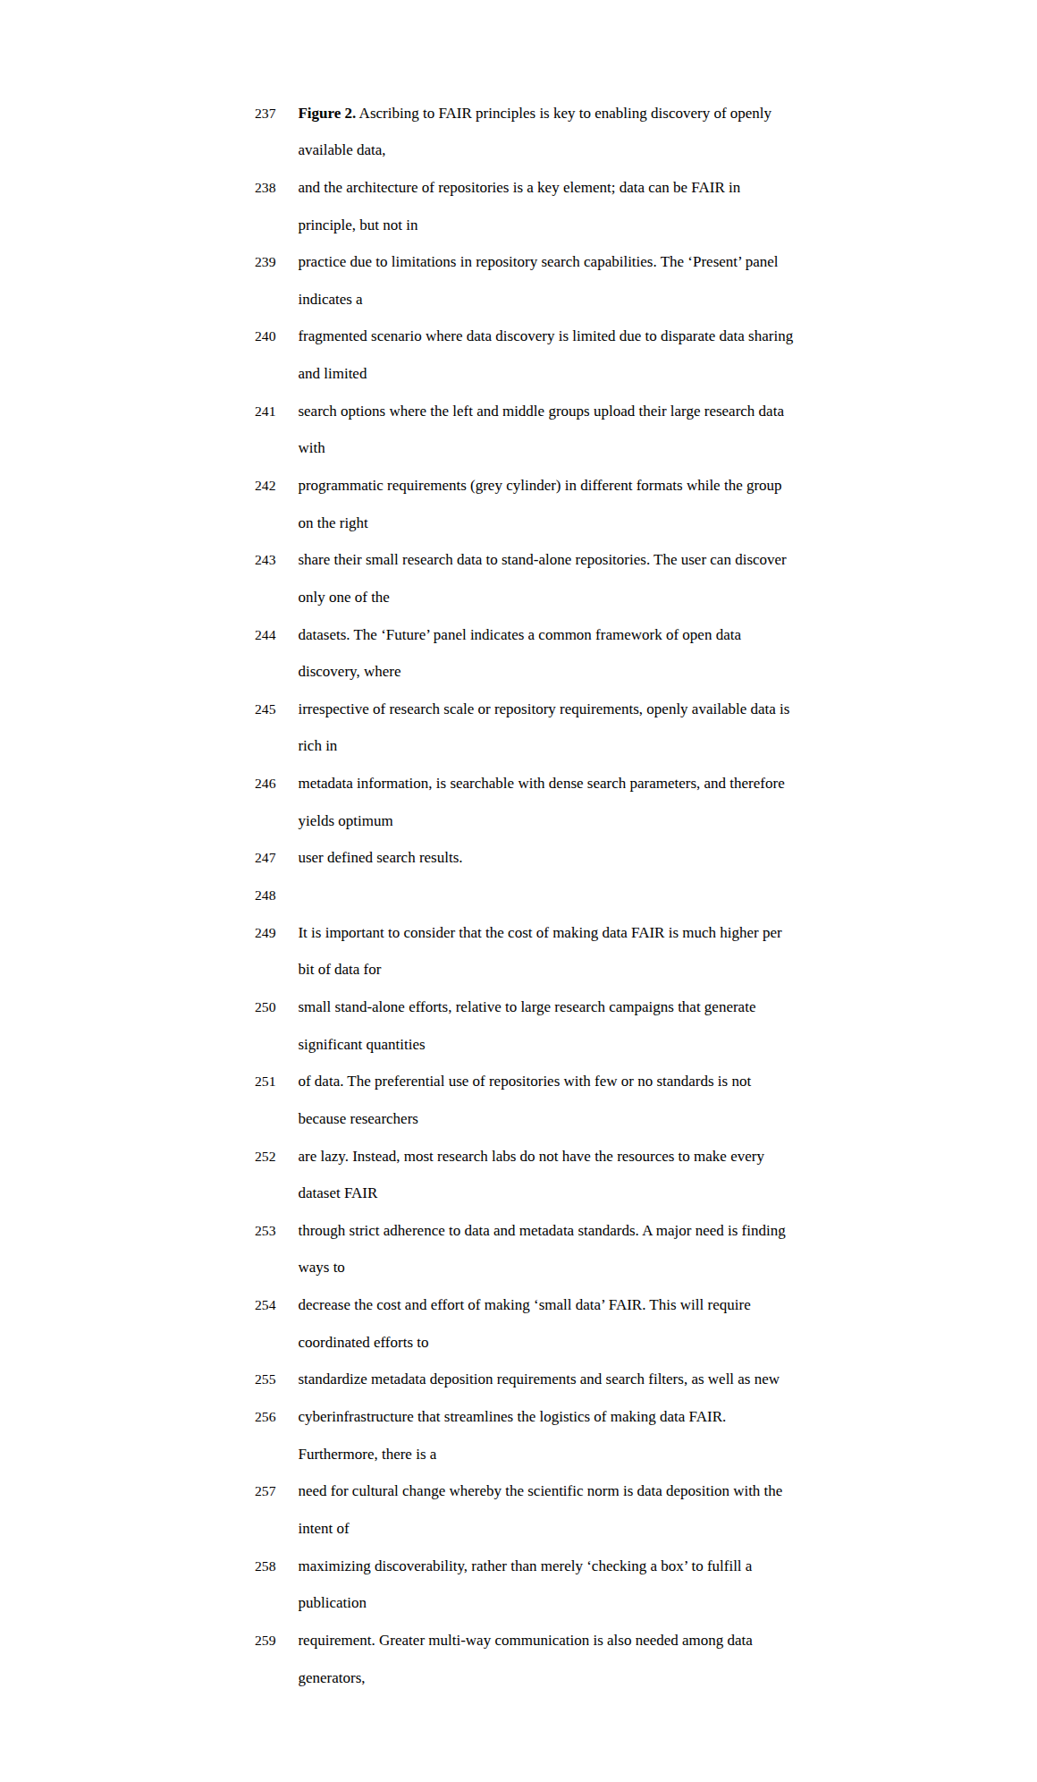237 Figure 2. Ascribing to FAIR principles is key to enabling discovery of openly available data,
238 and the architecture of repositories is a key element; data can be FAIR in principle, but not in
239 practice due to limitations in repository search capabilities. The ‘Present’ panel indicates a
240 fragmented scenario where data discovery is limited due to disparate data sharing and limited
241 search options where the left and middle groups upload their large research data with
242 programmatic requirements (grey cylinder) in different formats while the group on the right
243 share their small research data to stand-alone repositories. The user can discover only one of the
244 datasets. The ‘Future’ panel indicates a common framework of open data discovery, where
245 irrespective of research scale or repository requirements, openly available data is rich in
246 metadata information, is searchable with dense search parameters, and therefore yields optimum
247 user defined search results.
248
249 It is important to consider that the cost of making data FAIR is much higher per bit of data for
250 small stand-alone efforts, relative to large research campaigns that generate significant quantities
251 of data. The preferential use of repositories with few or no standards is not because researchers
252 are lazy. Instead, most research labs do not have the resources to make every dataset FAIR
253 through strict adherence to data and metadata standards. A major need is finding ways to
254 decrease the cost and effort of making ‘small data’ FAIR. This will require coordinated efforts to
255 standardize metadata deposition requirements and search filters, as well as new
256 cyberinfrastructure that streamlines the logistics of making data FAIR. Furthermore, there is a
257 need for cultural change whereby the scientific norm is data deposition with the intent of
258 maximizing discoverability, rather than merely ‘checking a box’ to fulfill a publication
259 requirement. Greater multi-way communication is also needed among data generators,